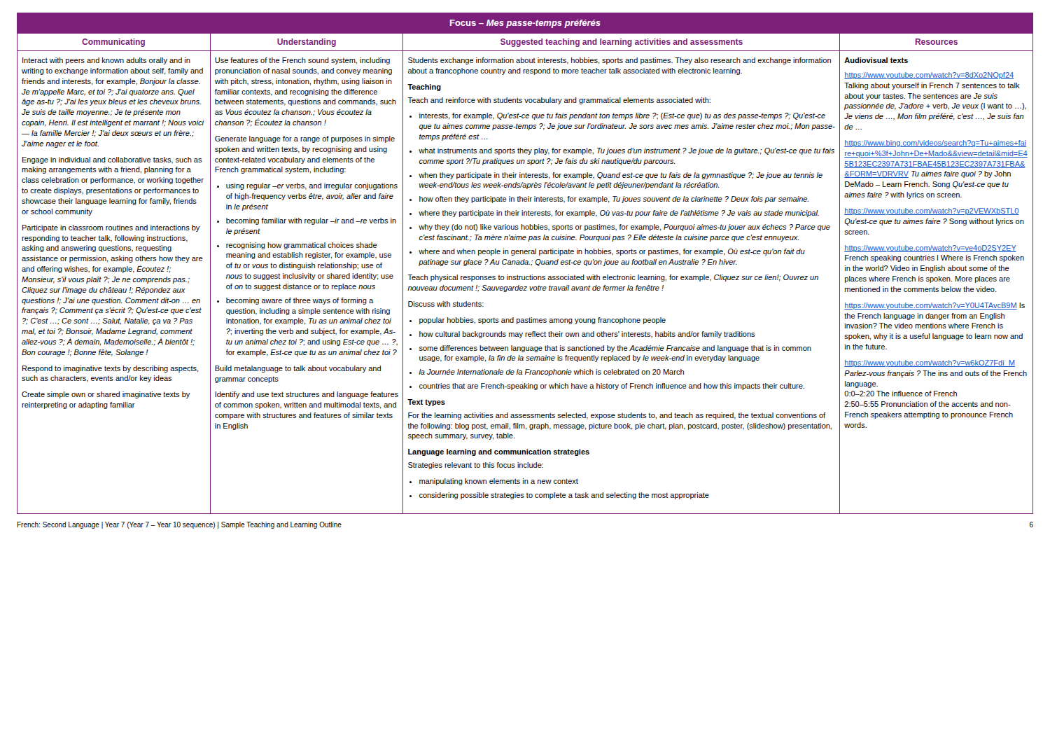Focus – Mes passe-temps préférés
| Communicating | Understanding | Suggested teaching and learning activities and assessments | Resources |
| --- | --- | --- | --- |
| Interact with peers and known adults orally and in writing to exchange information about self, family and friends and interests, for example, Bonjour la classe. Je m'appelle Marc, et toi ?; J'ai quatorze ans. Quel âge as-tu ?; J'ai les yeux bleus et les cheveux bruns. Je suis de taille moyenne.; Je te présente mon copain, Henri. Il est intelligent et marrant !; Nous voici — la famille Mercier !; J'ai deux sœurs et un frère.; J'aime nager et le foot. Engage in individual and collaborative tasks, such as making arrangements with a friend, planning for a class celebration or performance, or working together to create displays, presentations or performances to showcase their language learning for family, friends or school community Participate in classroom routines and interactions by responding to teacher talk, following instructions, asking and answering questions, requesting assistance or permission, asking others how they are and offering wishes, for example, Écoutez !; Monsieur, s'il vous plaît ?; Je ne comprends pas.; Cliquez sur l'image du château !; Répondez aux questions !; J'ai une question. Comment dit-on … en français ?; Comment ça s'écrit ?; Qu'est-ce que c'est ?; C'est …; Ce sont …; Salut, Natalie, ça va ? Pas mal, et toi ?; Bonsoir, Madame Legrand, comment allez-vous ?; À demain, Mademoiselle.; À bientôt !; Bon courage !; Bonne fête, Solange ! Respond to imaginative texts by describing aspects, such as characters, events and/or key ideas Create simple own or shared imaginative texts by reinterpreting or adapting familiar | Use features of the French sound system, including pronunciation of nasal sounds, and convey meaning with pitch, stress, intonation, rhythm, using liaison in familiar contexts, and recognising the difference between statements, questions and commands, such as Vous écoutez la chanson.; Vous écoutez la chanson ?; Écoutez la chanson ! Generate language for a range of purposes in simple spoken and written texts, by recognising and using context-related vocabulary and elements of the French grammatical system, including: using regular –er verbs, and irregular conjugations of high-frequency verbs être, avoir, aller and faire in le présent becoming familiar with regular –ir and –re verbs in le présent recognising how grammatical choices shade meaning and establish register, for example, use of tu or vous to distinguish relationship; use of nous to suggest inclusivity or shared identity; use of on to suggest distance or to replace nous becoming aware of three ways of forming a question, including a simple sentence with rising intonation, for example, Tu as un animal chez toi ? ; inverting the verb and subject, for example, As-tu un animal chez toi ? ; and using Est-ce que … ? , for example, Est-ce que tu as un animal chez toi ? Build metalanguage to talk about vocabulary and grammar concepts Identify and use text structures and language features of common spoken, written and multimodal texts, and compare with structures and features of similar texts in English | Students exchange information about interests, hobbies, sports and pastimes. They also research and exchange information about a francophone country and respond to more teacher talk associated with electronic learning. Teaching Teach and reinforce with students vocabulary and grammatical elements associated with: interests, for example, Qu'est-ce que tu fais pendant ton temps libre ? ; ( Est-ce que ) tu as des passe-temps ?; Qu'est-ce que tu aimes comme passe-temps ?; Je joue sur l'ordinateur. Je sors avec mes amis. J'aime rester chez moi.; Mon passe-temps préféré est … what instruments and sports they play, for example, Tu joues d'un instrument ? Je joue de la guitare.; Qu'est-ce que tu fais comme sport ?/Tu pratiques un sport ?; Je fais du ski nautique/du parcours. when they participate in their interests, for example, Quand est-ce que tu fais de la gymnastique ?; Je joue au tennis le week-end/tous les week-ends/après l'école/avant le petit déjeuner/pendant la récréation. how often they participate in their interests, for example, Tu joues souvent de la clarinette ? Deux fois par semaine. where they participate in their interests, for example, Où vas-tu pour faire de l'athlétisme ? Je vais au stade municipal. why they (do not) like various hobbies, sports or pastimes, for example, Pourquoi aimes-tu jouer aux échecs ? Parce que c'est fascinant.; Ta mère n'aime pas la cuisine. Pourquoi pas ? Elle déteste la cuisine parce que c'est ennuyeux. where and when people in general participate in hobbies, sports or pastimes, for example, Où est-ce qu'on fait du patinage sur glace ? Au Canada.; Quand est-ce qu'on joue au football en Australie ? En hiver. Teach physical responses to instructions associated with electronic learning, for example, Cliquez sur ce lien!; Ouvrez un nouveau document !; Sauvegardez votre travail avant de fermer la fenêtre ! Discuss with students: popular hobbies, sports and pastimes among young francophone people how cultural backgrounds may reflect their own and others' interests, habits and/or family traditions some differences between language that is sanctioned by the Académie Francaise and language that is in common usage, for example, la fin de la semaine is frequently replaced by le week-end in everyday language la Journée Internationale de la Francophonie which is celebrated on 20 March countries that are French-speaking or which have a history of French influence and how this impacts their culture. Text types For the learning activities and assessments selected, expose students to, and teach as required, the textual conventions of the following: blog post, email, film, graph, message, picture book, pie chart, plan, postcard, poster, (slideshow) presentation, speech summary, survey, table. Language learning and communication strategies Strategies relevant to this focus include: manipulating known elements in a new context considering possible strategies to complete a task and selecting the most appropriate | Audiovisual texts https://www.youtube.com/watch?v=8dXo2NOpf24 Talking about yourself in French 7 sentences to talk about your tastes. The sentences are Je suis passionnée de, J'adore + verb, Je veux (I want to …), Je viens de …, Mon film préféré, c'est …, Je suis fan de … https://www.bing.com/videos/search?q=Tu+aimes+faire+quoi+%3f+John+De+Mado&&view=detail&mid=E45B123EC2397A731FBAE45B123EC2397A731FBA&&FORM=VDRVRV Tu aimes faire quoi ? by John DeMado – Learn French. Song Qu'est-ce que tu aimes faire ? with lyrics on screen. https://www.youtube.com/watch?v=p2VEWXbSTL0 Qu'est-ce que tu aimes faire ? Song without lyrics on screen. https://www.youtube.com/watch?v=ve4oD2SY2EY French speaking countries l Where is French spoken in the world? Video in English about some of the places where French is spoken. More places are mentioned in the comments below the video. https://www.youtube.com/watch?v=Y0U4TAvcB9M Is the French language in danger from an English invasion? The video mentions where French is spoken, why it is a useful language to learn now and in the future. https://www.youtube.com/watch?v=w6kOZ7Fdi_M Parlez-vous français ? The ins and outs of the French language. 0:0–2:20 The influence of French 2:50–5:55 Pronunciation of the accents and non-French speakers attempting to pronounce French words. |
French: Second Language | Year 7 (Year 7 – Year 10 sequence) | Sample Teaching and Learning Outline 6